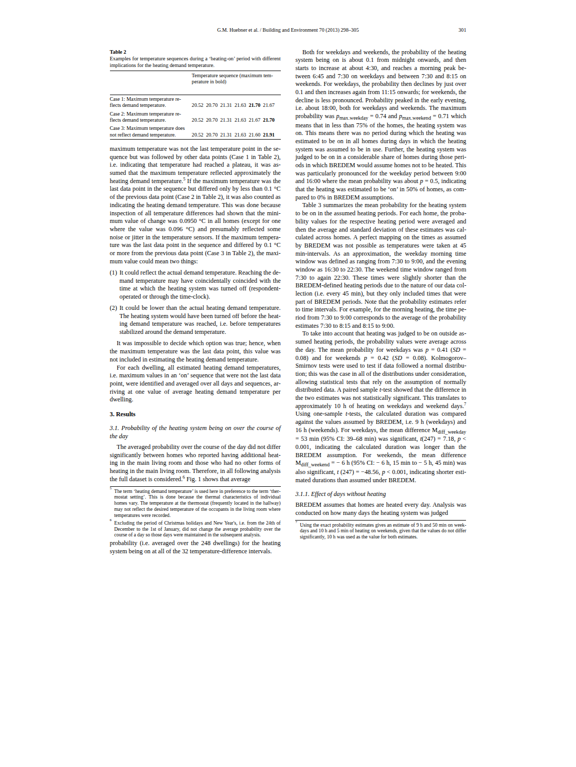G.M. Huebner et al. / Building and Environment 70 (2013) 298–305
301
Table 2
Examples for temperature sequences during a ‘heating-on’ period with different implications for the heating demand temperature.
| | Temperature sequence (maximum temperature in bold) |
| --- | --- |
| Case 1: Maximum temperature reflects demand temperature. | 20.52 20.70 21.31 21.63 21.70 21.67 |
| Case 2: Maximum temperature reflects demand temperature. | 20.52 20.70 21.31 21.63 21.67 21.70 |
| Case 3: Maximum temperature does not reflect demand temperature. | 20.52 20.70 21.31 21.63 21.60 21.91 |
maximum temperature was not the last temperature point in the sequence but was followed by other data points (Case 1 in Table 2), i.e. indicating that temperature had reached a plateau, it was assumed that the maximum temperature reflected approximately the heating demand temperature.5 If the maximum temperature was the last data point in the sequence but differed only by less than 0.1 °C of the previous data point (Case 2 in Table 2), it was also counted as indicating the heating demand temperature. This was done because inspection of all temperature differences had shown that the minimum value of change was 0.0950 °C in all homes (except for one where the value was 0.096 °C) and presumably reflected some noise or jitter in the temperature sensors. If the maximum temperature was the last data point in the sequence and differed by 0.1 °C or more from the previous data point (Case 3 in Table 2), the maximum value could mean two things:
It could reflect the actual demand temperature. Reaching the demand temperature may have coincidentally coincided with the time at which the heating system was turned off (respondent-operated or through the time-clock).
It could be lower than the actual heating demand temperature. The heating system would have been turned off before the heating demand temperature was reached, i.e. before temperatures stabilized around the demand temperature.
It was impossible to decide which option was true; hence, when the maximum temperature was the last data point, this value was not included in estimating the heating demand temperature.
For each dwelling, all estimated heating demand temperatures, i.e. maximum values in an ‘on’ sequence that were not the last data point, were identified and averaged over all days and sequences, arriving at one value of average heating demand temperature per dwelling.
3. Results
3.1. Probability of the heating system being on over the course of the day
The averaged probability over the course of the day did not differ significantly between homes who reported having additional heating in the main living room and those who had no other forms of heating in the main living room. Therefore, in all following analysis the full dataset is considered.6 Fig. 1 shows that average
5 The term ‘heating demand temperature’ is used here in preference to the term ‘thermostat setting’. This is done because the thermal characteristics of individual homes vary. The temperature at the thermostat (frequently located in the hallway) may not reflect the desired temperature of the occupants in the living room where temperatures were recorded.
6 Excluding the period of Christmas holidays and New Year's, i.e. from the 24th of December to the 1st of January, did not change the average probability over the course of a day so those days were maintained in the subsequent analysis.
probability (i.e. averaged over the 248 dwellings) for the heating system being on at all of the 32 temperature-difference intervals.
Both for weekdays and weekends, the probability of the heating system being on is about 0.1 from midnight onwards, and then starts to increase at about 4:30, and reaches a morning peak between 6:45 and 7:30 on weekdays and between 7:30 and 8:15 on weekends. For weekdays, the probability then declines by just over 0.1 and then increases again from 11:15 onwards; for weekends, the decline is less pronounced. Probability peaked in the early evening, i.e. about 18:00, both for weekdays and weekends. The maximum probability was pmax.weekday = 0.74 and pmax.weekend = 0.71 which means that in less than 75% of the homes, the heating system was on. This means there was no period during which the heating was estimated to be on in all homes during days in which the heating system was assumed to be in use. Further, the heating system was judged to be on in a considerable share of homes during those periods in which BREDEM would assume homes not to be heated. This was particularly pronounced for the weekday period between 9:00 and 16:00 where the mean probability was about p = 0.5, indicating that the heating was estimated to be ‘on’ in 50% of homes, as compared to 0% in BREDEM assumptions.
Table 3 summarizes the mean probability for the heating system to be on in the assumed heating periods. For each home, the probability values for the respective heating period were averaged and then the average and standard deviation of these estimates was calculated across homes. A perfect mapping on the times as assumed by BREDEM was not possible as temperatures were taken at 45 min-intervals. As an approximation, the weekday morning time window was defined as ranging from 7:30 to 9:00, and the evening window as 16:30 to 22:30. The weekend time window ranged from 7:30 to again 22:30. These times were slightly shorter than the BREDEM-defined heating periods due to the nature of our data collection (i.e. every 45 min), but they only included times that were part of BREDEM periods. Note that the probability estimates refer to time intervals. For example, for the morning heating, the time period from 7:30 to 9:00 corresponds to the average of the probability estimates 7:30 to 8:15 and 8:15 to 9:00.
To take into account that heating was judged to be on outside assumed heating periods, the probability values were average across the day. The mean probability for weekdays was p = 0.41 (SD = 0.08) and for weekends p = 0.42 (SD = 0.08). Kolmogorov–Smirnov tests were used to test if data followed a normal distribution; this was the case in all of the distributions under consideration, allowing statistical tests that rely on the assumption of normally distributed data. A paired sample t-test showed that the difference in the two estimates was not statistically significant. This translates to approximately 10 h of heating on weekdays and weekend days.7 Using one-sample t-tests, the calculated duration was compared against the values assumed by BREDEM, i.e. 9 h (weekdays) and 16 h (weekends). For weekdays, the mean difference Mdiff_weekday = 53 min (95% CI: 39–68 min) was significant, t(247) = 7.18, p < 0.001, indicating the calculated duration was longer than the BREDEM assumption. For weekends, the mean difference Mdiff_weekend = − 6 h (95% CI: − 6 h, 15 min to − 5 h, 45 min) was also significant, t (247) = −48.56, p < 0.001, indicating shorter estimated durations than assumed under BREDEM.
3.1.1. Effect of days without heating
BREDEM assumes that homes are heated every day. Analysis was conducted on how many days the heating system was judged
7 Using the exact probability estimates gives an estimate of 9 h and 50 min on weekdays and 10 h and 5 min of heating on weekends, given that the values do not differ significantly, 10 h was used as the value for both estimates.